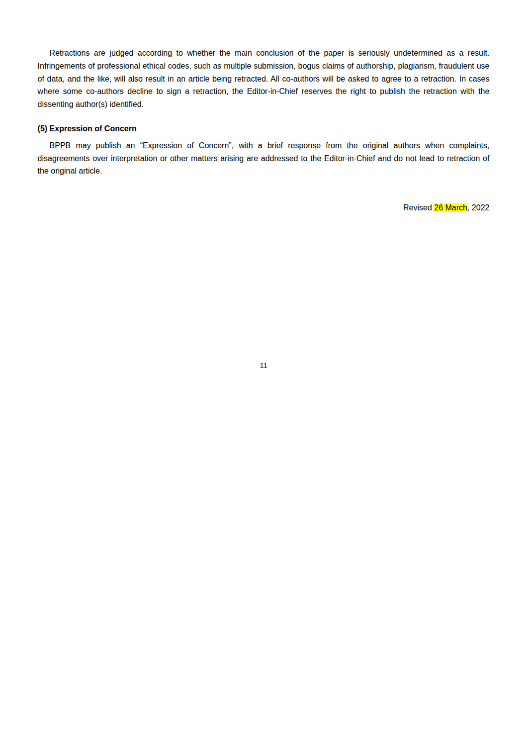Retractions are judged according to whether the main conclusion of the paper is seriously undetermined as a result. Infringements of professional ethical codes, such as multiple submission, bogus claims of authorship, plagiarism, fraudulent use of data, and the like, will also result in an article being retracted. All co-authors will be asked to agree to a retraction. In cases where some co-authors decline to sign a retraction, the Editor-in-Chief reserves the right to publish the retraction with the dissenting author(s) identified.
(5) Expression of Concern
BPPB may publish an “Expression of Concern”, with a brief response from the original authors when complaints, disagreements over interpretation or other matters arising are addressed to the Editor-in-Chief and do not lead to retraction of the original article.
Revised 26 March, 2022
11